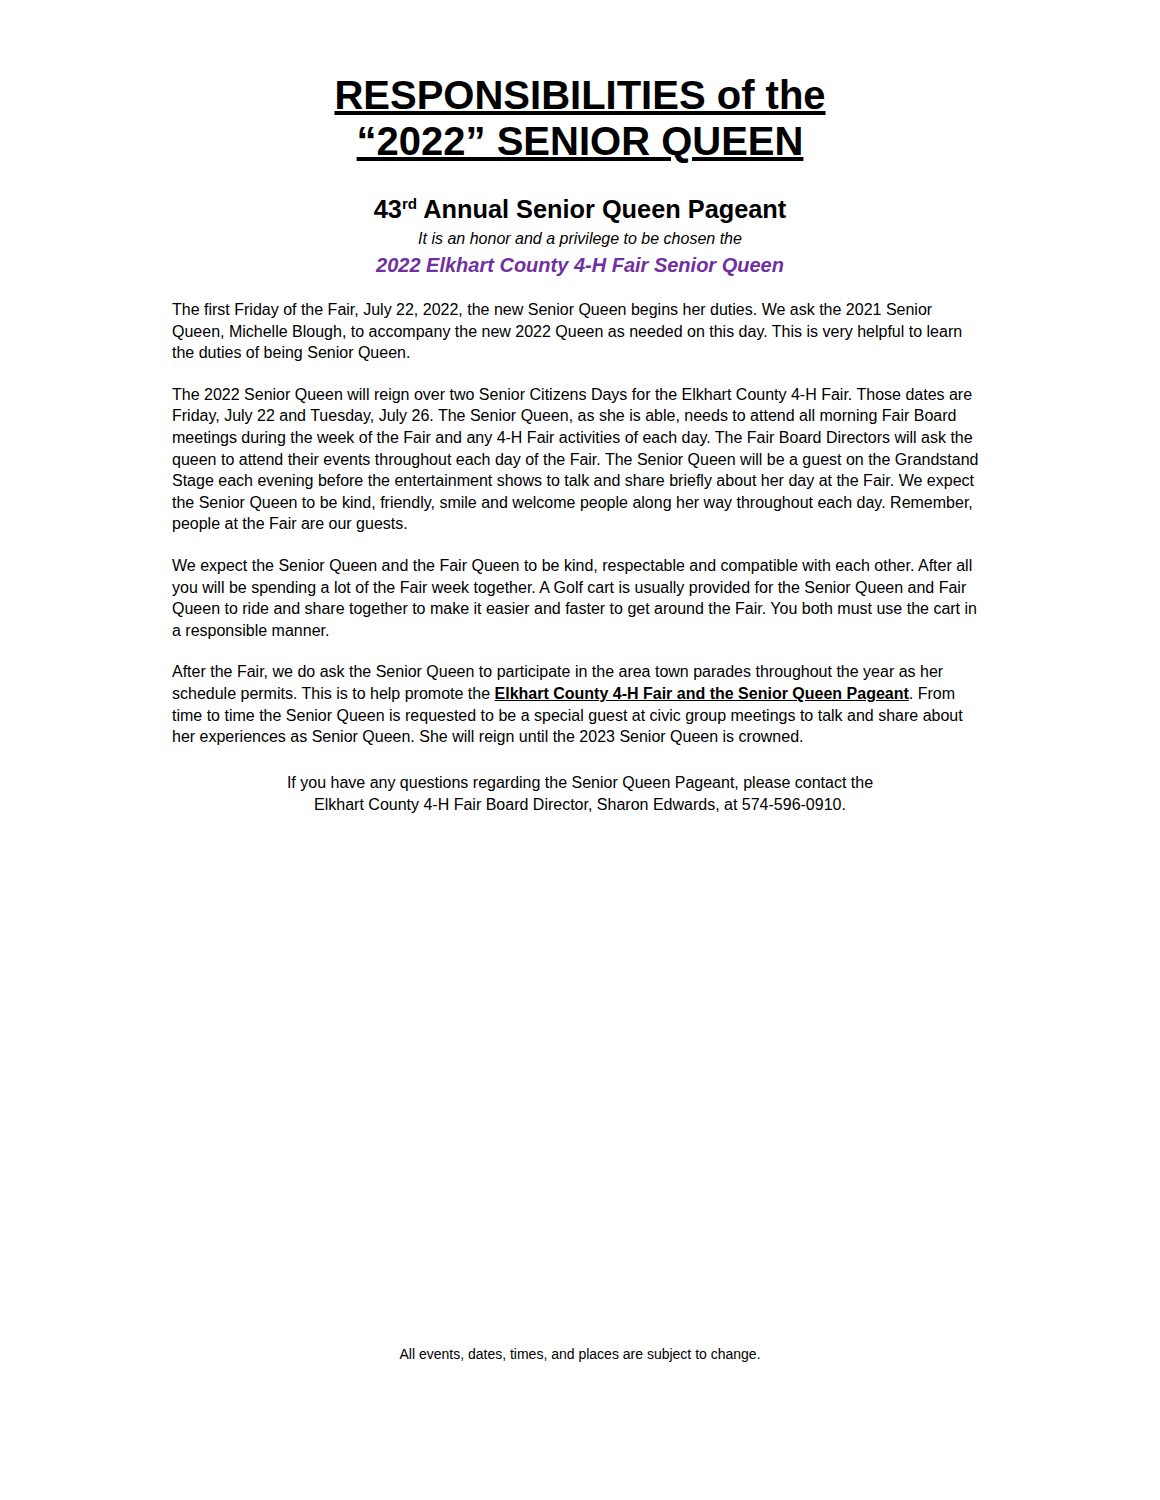RESPONSIBILITIES of the “2022” SENIOR QUEEN
43rd Annual Senior Queen Pageant
It is an honor and a privilege to be chosen the
2022 Elkhart County 4-H Fair Senior Queen
The first Friday of the Fair, July 22, 2022, the new Senior Queen begins her duties. We ask the 2021 Senior Queen, Michelle Blough, to accompany the new 2022 Queen as needed on this day. This is very helpful to learn the duties of being Senior Queen.
The 2022 Senior Queen will reign over two Senior Citizens Days for the Elkhart County 4-H Fair. Those dates are Friday, July 22 and Tuesday, July 26. The Senior Queen, as she is able, needs to attend all morning Fair Board meetings during the week of the Fair and any 4-H Fair activities of each day. The Fair Board Directors will ask the queen to attend their events throughout each day of the Fair. The Senior Queen will be a guest on the Grandstand Stage each evening before the entertainment shows to talk and share briefly about her day at the Fair. We expect the Senior Queen to be kind, friendly, smile and welcome people along her way throughout each day. Remember, people at the Fair are our guests.
We expect the Senior Queen and the Fair Queen to be kind, respectable and compatible with each other. After all you will be spending a lot of the Fair week together. A Golf cart is usually provided for the Senior Queen and Fair Queen to ride and share together to make it easier and faster to get around the Fair. You both must use the cart in a responsible manner.
After the Fair, we do ask the Senior Queen to participate in the area town parades throughout the year as her schedule permits. This is to help promote the Elkhart County 4-H Fair and the Senior Queen Pageant. From time to time the Senior Queen is requested to be a special guest at civic group meetings to talk and share about her experiences as Senior Queen. She will reign until the 2023 Senior Queen is crowned.
If you have any questions regarding the Senior Queen Pageant, please contact the
Elkhart County 4-H Fair Board Director, Sharon Edwards, at 574-596-0910.
All events, dates, times, and places are subject to change.